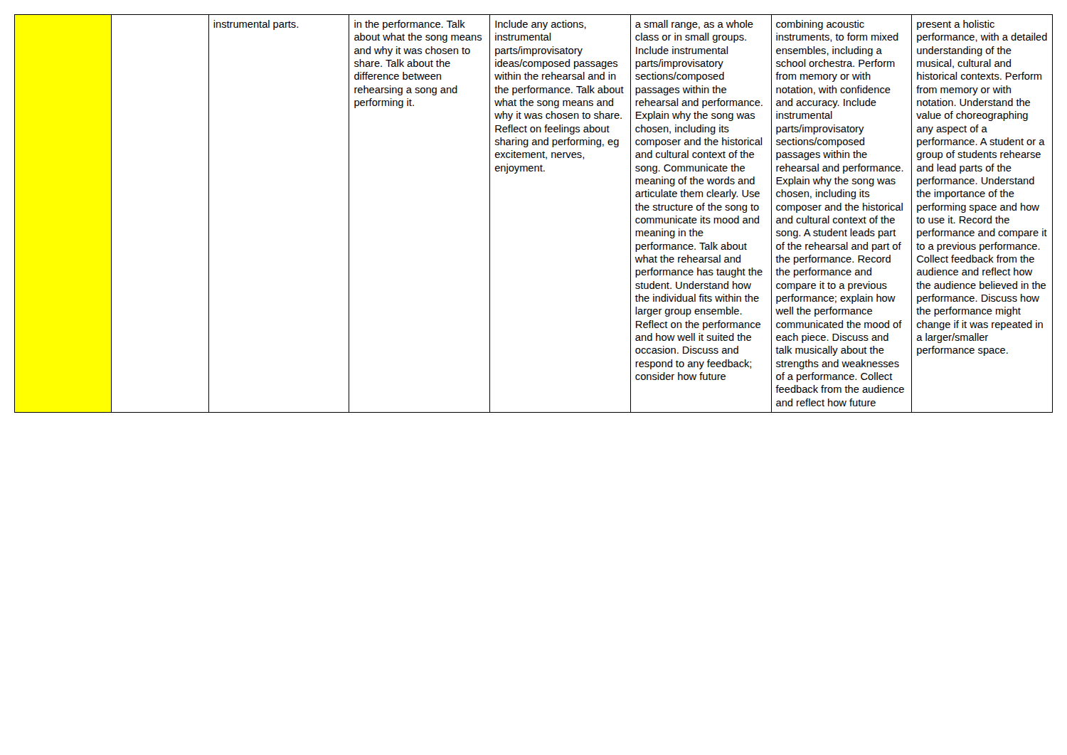| | | instrumental parts. | in the performance. Talk about what the song means and why it was chosen to share. Talk about the difference between rehearsing a song and performing it. | Include any actions, instrumental parts/improvisatory ideas/composed passages within the rehearsal and in the performance. Talk about what the song means and why it was chosen to share. Reflect on feelings about sharing and performing, eg excitement, nerves, enjoyment. | a small range, as a whole class or in small groups. Include instrumental parts/improvisatory sections/composed passages within the rehearsal and performance. Explain why the song was chosen, including its composer and the historical and cultural context of the song. Communicate the meaning of the words and articulate them clearly. Use the structure of the song to communicate its mood and meaning in the performance. Talk about what the rehearsal and performance has taught the student. Understand how the individual fits within the larger group ensemble. Reflect on the performance and how well it suited the occasion. Discuss and respond to any feedback; consider how future | combining acoustic instruments, to form mixed ensembles, including a school orchestra. Perform from memory or with notation, with confidence and accuracy. Include instrumental parts/improvisatory sections/composed passages within the rehearsal and performance. Explain why the song was chosen, including its composer and the historical and cultural context of the song. A student leads part of the rehearsal and part of the performance. Record the performance and compare it to a previous performance; explain how well the performance communicated the mood of each piece. Discuss and talk musically about the strengths and weaknesses of a performance. Collect feedback from the audience and reflect how future | present a holistic performance, with a detailed understanding of the musical, cultural and historical contexts. Perform from memory or with notation. Understand the value of choreographing any aspect of a performance. A student or a group of students rehearse and lead parts of the performance. Understand the importance of the performing space and how to use it. Record the performance and compare it to a previous performance. Collect feedback from the audience and reflect how the audience believed in the performance. Discuss how the performance might change if it was repeated in a larger/smaller performance space. |